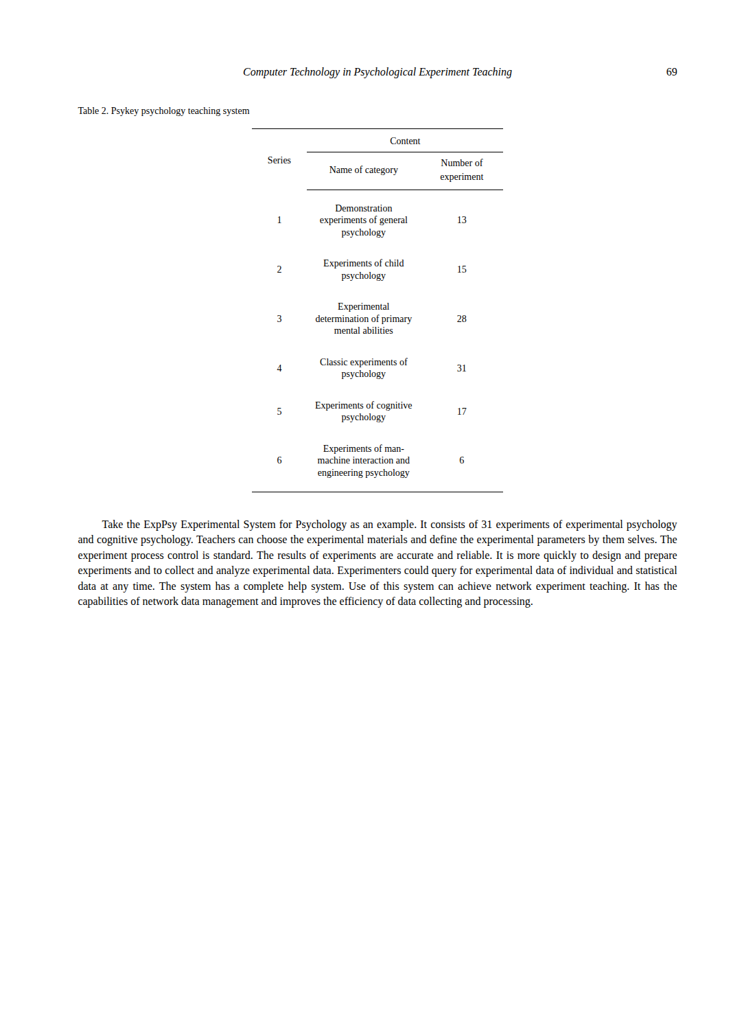Computer Technology in Psychological Experiment Teaching 69
Table 2. Psykey psychology teaching system
| Series | Content |
| --- | --- |
| Name of category | Number of experiment |
| 1 | Demonstration experiments of general psychology | 13 |
| 2 | Experiments of child psychology | 15 |
| 3 | Experimental determination of primary mental abilities | 28 |
| 4 | Classic experiments of psychology | 31 |
| 5 | Experiments of cognitive psychology | 17 |
| 6 | Experiments of man-machine interaction and engineering psychology | 6 |
Take the ExpPsy Experimental System for Psychology as an example. It consists of 31 experiments of experimental psychology and cognitive psychology. Teachers can choose the experimental materials and define the experimental parameters by them selves. The experiment process control is standard. The results of experiments are accurate and reliable. It is more quickly to design and prepare experiments and to collect and analyze experimental data. Experimenters could query for experimental data of individual and statistical data at any time. The system has a complete help system. Use of this system can achieve network experiment teaching. It has the capabilities of network data management and improves the efficiency of data collecting and processing.